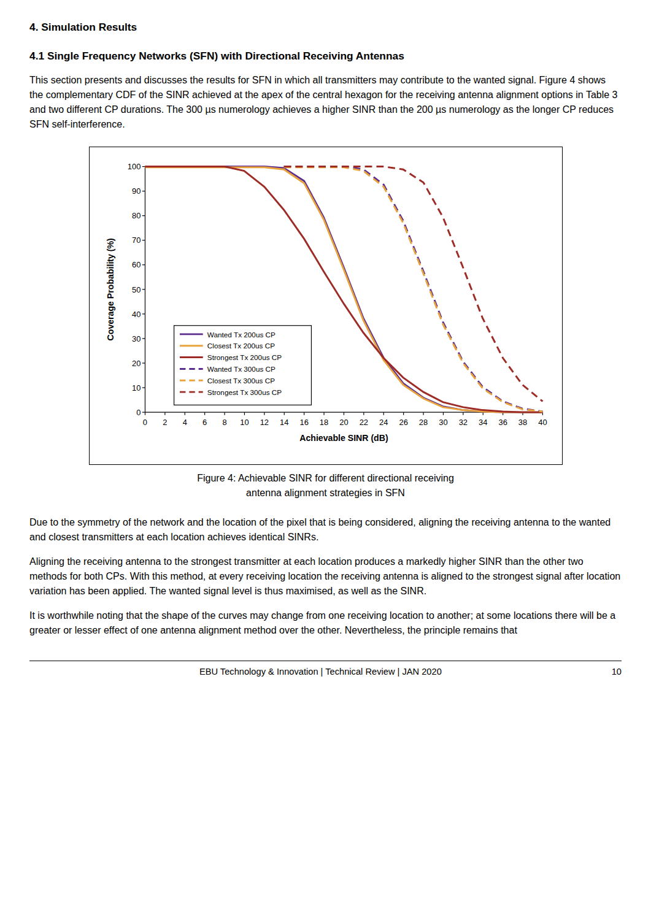4. Simulation Results
4.1 Single Frequency Networks (SFN) with Directional Receiving Antennas
This section presents and discusses the results for SFN in which all transmitters may contribute to the wanted signal. Figure 4 shows the complementary CDF of the SINR achieved at the apex of the central hexagon for the receiving antenna alignment options in Table 3 and two different CP durations. The 300 µs numerology achieves a higher SINR than the 200 µs numerology as the longer CP reduces SFN self-interference.
100 90 80 70 60 50 40 30 20 10 0 0 2 4 6 8 10 12 14 16 18 20 22 24 26 28 30 32 34 36 38 40 Coverage Probability (%) Achievable SINR (dB) Wanted Tx 200us CP Closest Tx 200us CP Strongest Tx 200us CP Wanted Tx 300us CP Closest Tx 300us CP Strongest Tx 300us CP
Figure 4: Achievable SINR for different directional receiving
antenna alignment strategies in SFN
Due to the symmetry of the network and the location of the pixel that is being considered, aligning the receiving antenna to the wanted and closest transmitters at each location achieves identical SINRs.
Aligning the receiving antenna to the strongest transmitter at each location produces a markedly higher SINR than the other two methods for both CPs. With this method, at every receiving location the receiving antenna is aligned to the strongest signal after location variation has been applied. The wanted signal level is thus maximised, as well as the SINR.
It is worthwhile noting that the shape of the curves may change from one receiving location to another; at some locations there will be a greater or lesser effect of one antenna alignment method over the other. Nevertheless, the principle remains that
EBU Technology & Innovation | Technical Review | JAN 2020 10